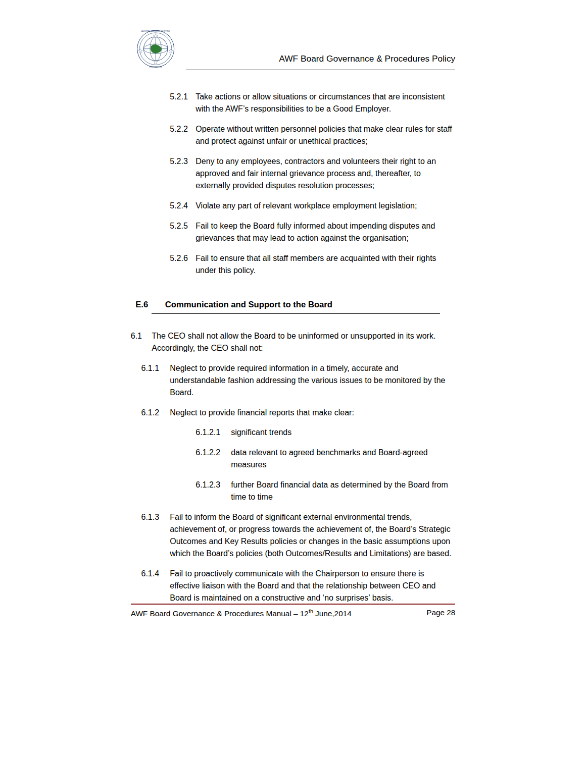AUSTRALIAN WEIGHTLIFTING FEDERATION
AWF Board Governance & Procedures Policy
5.2.1 Take actions or allow situations or circumstances that are inconsistent with the AWF’s responsibilities to be a Good Employer.
5.2.2 Operate without written personnel policies that make clear rules for staff and protect against unfair or unethical practices;
5.2.3 Deny to any employees, contractors and volunteers their right to an approved and fair internal grievance process and, thereafter, to externally provided disputes resolution processes;
5.2.4 Violate any part of relevant workplace employment legislation;
5.2.5 Fail to keep the Board fully informed about impending disputes and grievances that may lead to action against the organisation;
5.2.6 Fail to ensure that all staff members are acquainted with their rights under this policy.
E.6 Communication and Support to the Board
6.1 The CEO shall not allow the Board to be uninformed or unsupported in its work. Accordingly, the CEO shall not:
6.1.1 Neglect to provide required information in a timely, accurate and understandable fashion addressing the various issues to be monitored by the Board.
6.1.2 Neglect to provide financial reports that make clear:
6.1.2.1 significant trends
6.1.2.2 data relevant to agreed benchmarks and Board-agreed measures
6.1.2.3 further Board financial data as determined by the Board from time to time
6.1.3 Fail to inform the Board of significant external environmental trends, achievement of, or progress towards the achievement of, the Board’s Strategic Outcomes and Key Results policies or changes in the basic assumptions upon which the Board’s policies (both Outcomes/Results and Limitations) are based.
6.1.4 Fail to proactively communicate with the Chairperson to ensure there is effective liaison with the Board and that the relationship between CEO and Board is maintained on a constructive and ‘no surprises’ basis.
AWF Board Governance & Procedures Manual – 12th June,2014 Page 28